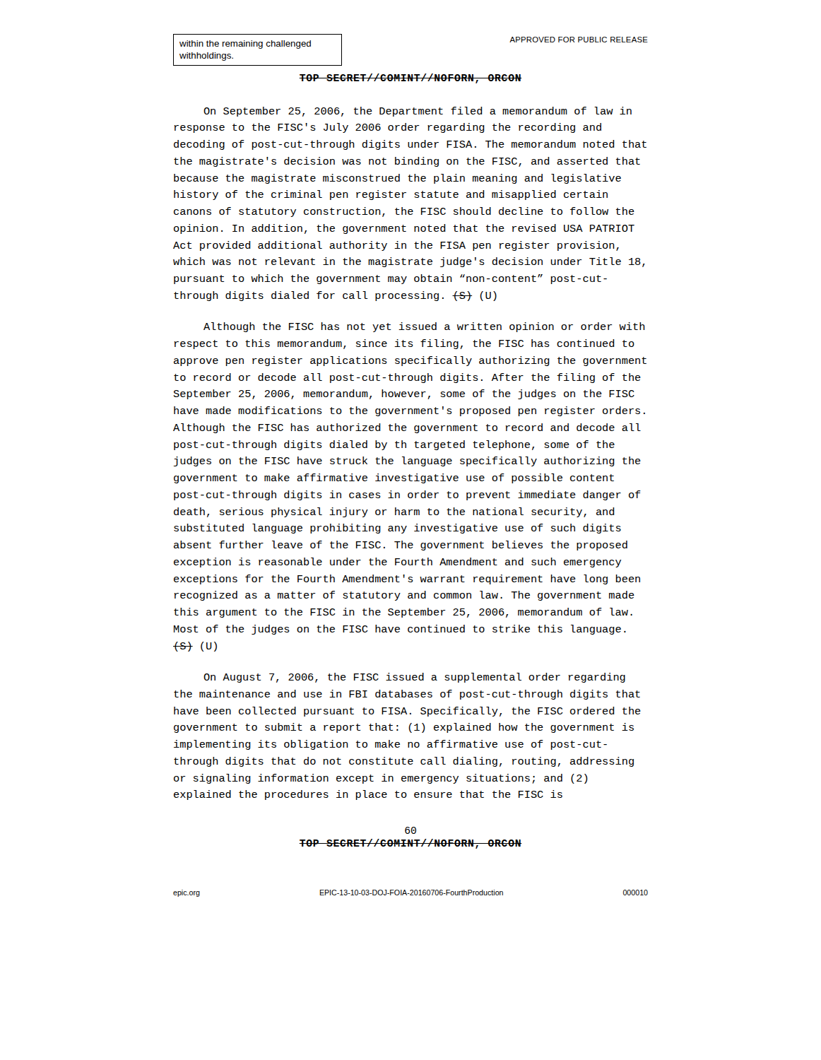within the remaining challenged withholdings.
APPROVED FOR PUBLIC RELEASE
TOP SECRET//COMINT//NOFORN, ORCON
On September 25, 2006, the Department filed a memorandum of law in response to the FISC's July 2006 order regarding the recording and decoding of post-cut-through digits under FISA. The memorandum noted that the magistrate's decision was not binding on the FISC, and asserted that because the magistrate misconstrued the plain meaning and legislative history of the criminal pen register statute and misapplied certain canons of statutory construction, the FISC should decline to follow the opinion. In addition, the government noted that the revised USA PATRIOT Act provided additional authority in the FISA pen register provision, which was not relevant in the magistrate judge's decision under Title 18, pursuant to which the government may obtain “non-content” post-cut-through digits dialed for call processing. (S) (U)
Although the FISC has not yet issued a written opinion or order with respect to this memorandum, since its filing, the FISC has continued to approve pen register applications specifically authorizing the government to record or decode all post-cut-through digits. After the filing of the September 25, 2006, memorandum, however, some of the judges on the FISC have made modifications to the government's proposed pen register orders. Although the FISC has authorized the government to record and decode all post-cut-through digits dialed by th targeted telephone, some of the judges on the FISC have struck the language specifically authorizing the government to make affirmative investigative use of possible content post-cut-through digits in cases in order to prevent immediate danger of death, serious physical injury or harm to the national security, and substituted language prohibiting any investigative use of such digits absent further leave of the FISC. The government believes the proposed exception is reasonable under the Fourth Amendment and such emergency exceptions for the Fourth Amendment's warrant requirement have long been recognized as a matter of statutory and common law. The government made this argument to the FISC in the September 25, 2006, memorandum of law. Most of the judges on the FISC have continued to strike this language. (S) (U)
On August 7, 2006, the FISC issued a supplemental order regarding the maintenance and use in FBI databases of post-cut-through digits that have been collected pursuant to FISA. Specifically, the FISC ordered the government to submit a report that: (1) explained how the government is implementing its obligation to make no affirmative use of post-cut-through digits that do not constitute call dialing, routing, addressing or signaling information except in emergency situations; and (2) explained the procedures in place to ensure that the FISC is
60
TOP SECRET//COMINT//NOFORN, ORCON
epic.org
EPIC-13-10-03-DOJ-FOIA-20160706-FourthProduction
000010